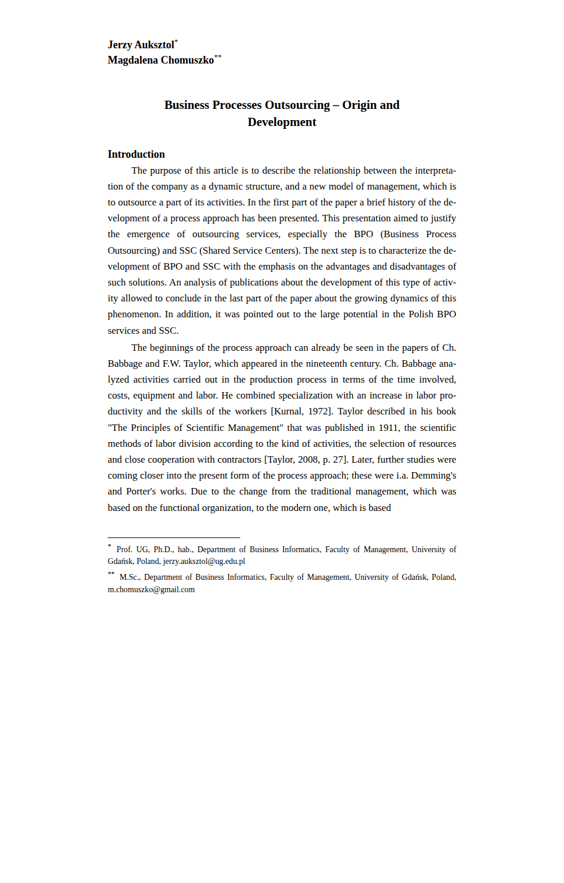Jerzy Auksztol*
Magdalena Chomuszko**
Business Processes Outsourcing – Origin and
Development
Introduction
The purpose of this article is to describe the relationship between the interpretation of the company as a dynamic structure, and a new model of management, which is to outsource a part of its activities. In the first part of the paper a brief history of the development of a process approach has been presented. This presentation aimed to justify the emergence of outsourcing services, especially the BPO (Business Process Outsourcing) and SSC (Shared Service Centers). The next step is to characterize the development of BPO and SSC with the emphasis on the advantages and disadvantages of such solutions. An analysis of publications about the development of this type of activity allowed to conclude in the last part of the paper about the growing dynamics of this phenomenon. In addition, it was pointed out to the large potential in the Polish BPO services and SSC.
The beginnings of the process approach can already be seen in the papers of Ch. Babbage and F.W. Taylor, which appeared in the nineteenth century. Ch. Babbage analyzed activities carried out in the production process in terms of the time involved, costs, equipment and labor. He combined specialization with an increase in labor productivity and the skills of the workers [Kurnal, 1972]. Taylor described in his book "The Principles of Scientific Management" that was published in 1911, the scientific methods of labor division according to the kind of activities, the selection of resources and close cooperation with contractors [Taylor, 2008, p. 27]. Later, further studies were coming closer into the present form of the process approach; these were i.a. Demming's and Porter's works. Due to the change from the traditional management, which was based on the functional organization, to the modern one, which is based
* Prof. UG, Ph.D., hab., Department of Business Informatics, Faculty of Management, University of Gdańsk, Poland, jerzy.auksztol@ug.edu.pl
** M.Sc., Department of Business Informatics, Faculty of Management, University of Gdańsk, Poland, m.chomuszko@gmail.com